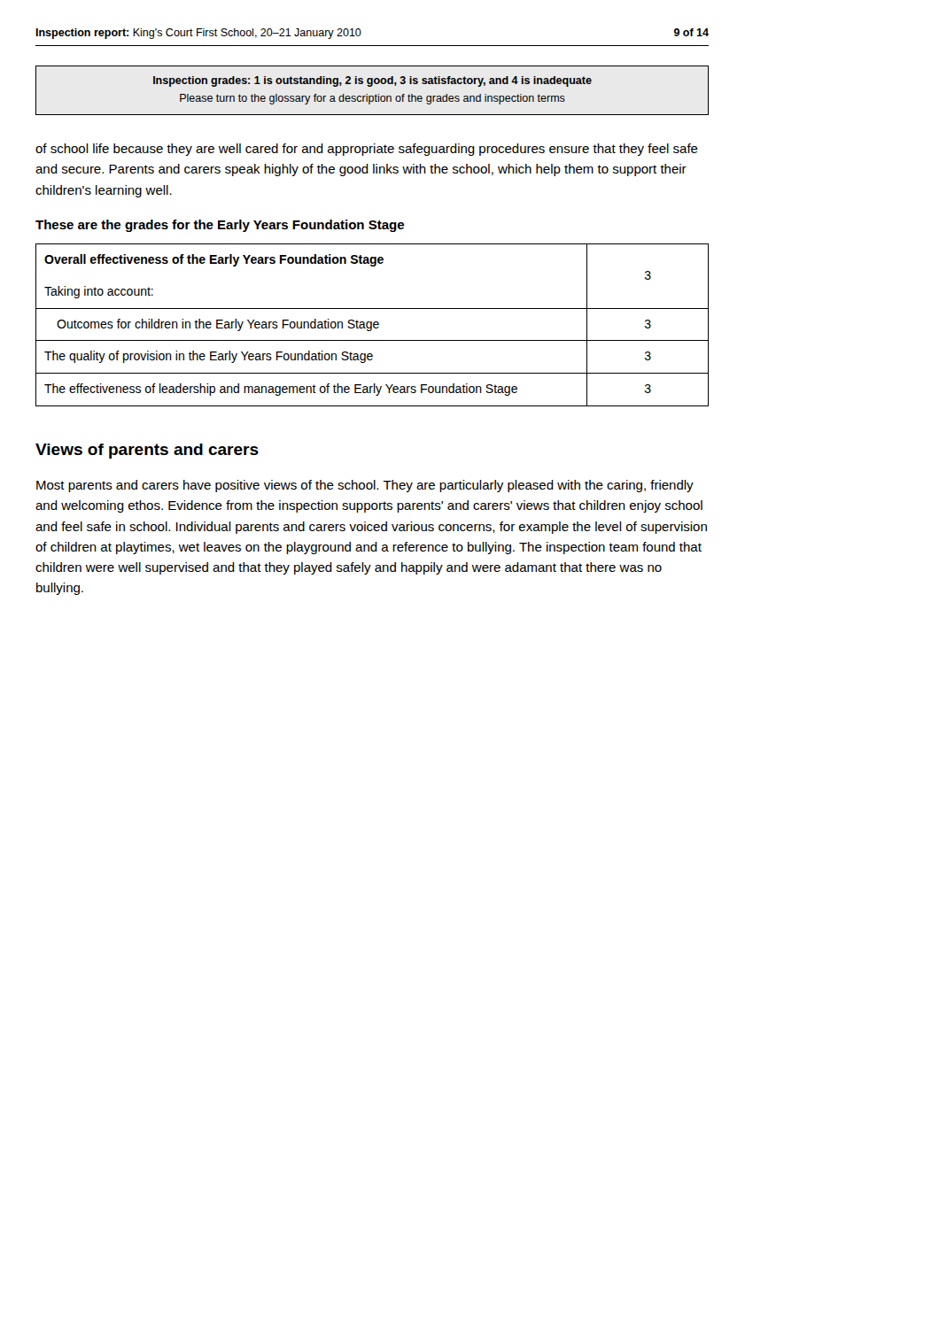Inspection report: King's Court First School, 20–21 January 2010
9 of 14
Inspection grades: 1 is outstanding, 2 is good, 3 is satisfactory, and 4 is inadequate
Please turn to the glossary for a description of the grades and inspection terms
of school life because they are well cared for and appropriate safeguarding procedures ensure that they feel safe and secure. Parents and carers speak highly of the good links with the school, which help them to support their children's learning well.
These are the grades for the Early Years Foundation Stage
| Overall effectiveness of the Early Years Foundation Stage | 3 |
| Taking into account: |
| Outcomes for children in the Early Years Foundation Stage | 3 |
| The quality of provision in the Early Years Foundation Stage | 3 |
| The effectiveness of leadership and management of the Early Years Foundation Stage | 3 |
Views of parents and carers
Most parents and carers have positive views of the school. They are particularly pleased with the caring, friendly and welcoming ethos. Evidence from the inspection supports parents' and carers' views that children enjoy school and feel safe in school. Individual parents and carers voiced various concerns, for example the level of supervision of children at playtimes, wet leaves on the playground and a reference to bullying. The inspection team found that children were well supervised and that they played safely and happily and were adamant that there was no bullying.